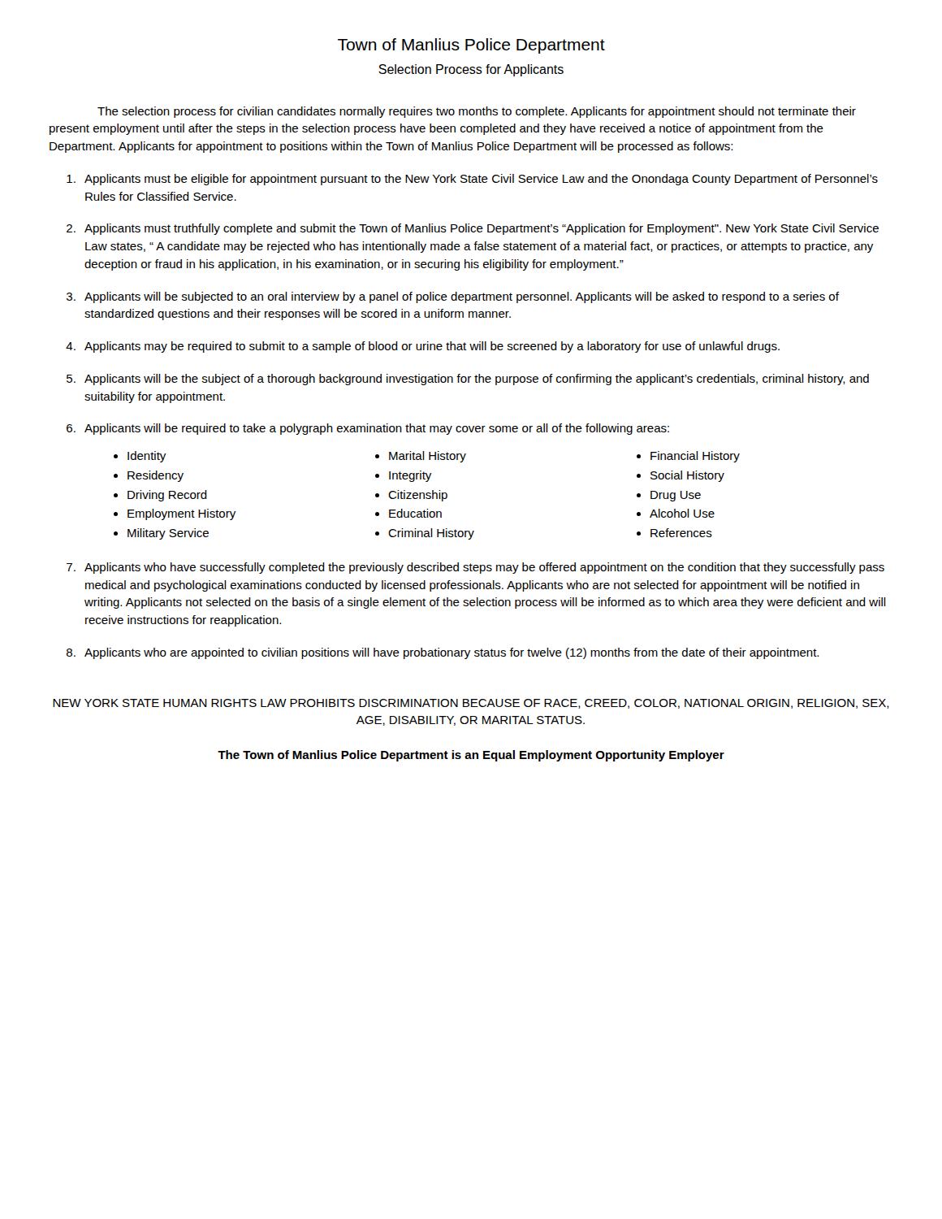Town of Manlius Police Department
Selection Process for Applicants
The selection process for civilian candidates normally requires two months to complete. Applicants for appointment should not terminate their present employment until after the steps in the selection process have been completed and they have received a notice of appointment from the Department. Applicants for appointment to positions within the Town of Manlius Police Department will be processed as follows:
Applicants must be eligible for appointment pursuant to the New York State Civil Service Law and the Onondaga County Department of Personnel’s Rules for Classified Service.
Applicants must truthfully complete and submit the Town of Manlius Police Department’s “Application for Employment". New York State Civil Service Law states, “ A candidate may be rejected who has intentionally made a false statement of a material fact, or practices, or attempts to practice, any deception or fraud in his application, in his examination, or in securing his eligibility for employment.”
Applicants will be subjected to an oral interview by a panel of police department personnel. Applicants will be asked to respond to a series of standardized questions and their responses will be scored in a uniform manner.
Applicants may be required to submit to a sample of blood or urine that will be screened by a laboratory for use of unlawful drugs.
Applicants will be the subject of a thorough background investigation for the purpose of confirming the applicant’s credentials, criminal history, and suitability for appointment.
Applicants will be required to take a polygraph examination that may cover some or all of the following areas:
Identity
Residency
Driving Record
Employment History
Military Service
Marital History
Integrity
Citizenship
Education
Criminal History
Financial History
Social History
Drug Use
Alcohol Use
References
Applicants who have successfully completed the previously described steps may be offered appointment on the condition that they successfully pass medical and psychological examinations conducted by licensed professionals. Applicants who are not selected for appointment will be notified in writing. Applicants not selected on the basis of a single element of the selection process will be informed as to which area they were deficient and will receive instructions for reapplication.
Applicants who are appointed to civilian positions will have probationary status for twelve (12) months from the date of their appointment.
NEW YORK STATE HUMAN RIGHTS LAW PROHIBITS DISCRIMINATION BECAUSE OF RACE, CREED, COLOR, NATIONAL ORIGIN, RELIGION, SEX, AGE, DISABILITY, OR MARITAL STATUS.
The Town of Manlius Police Department is an Equal Employment Opportunity Employer